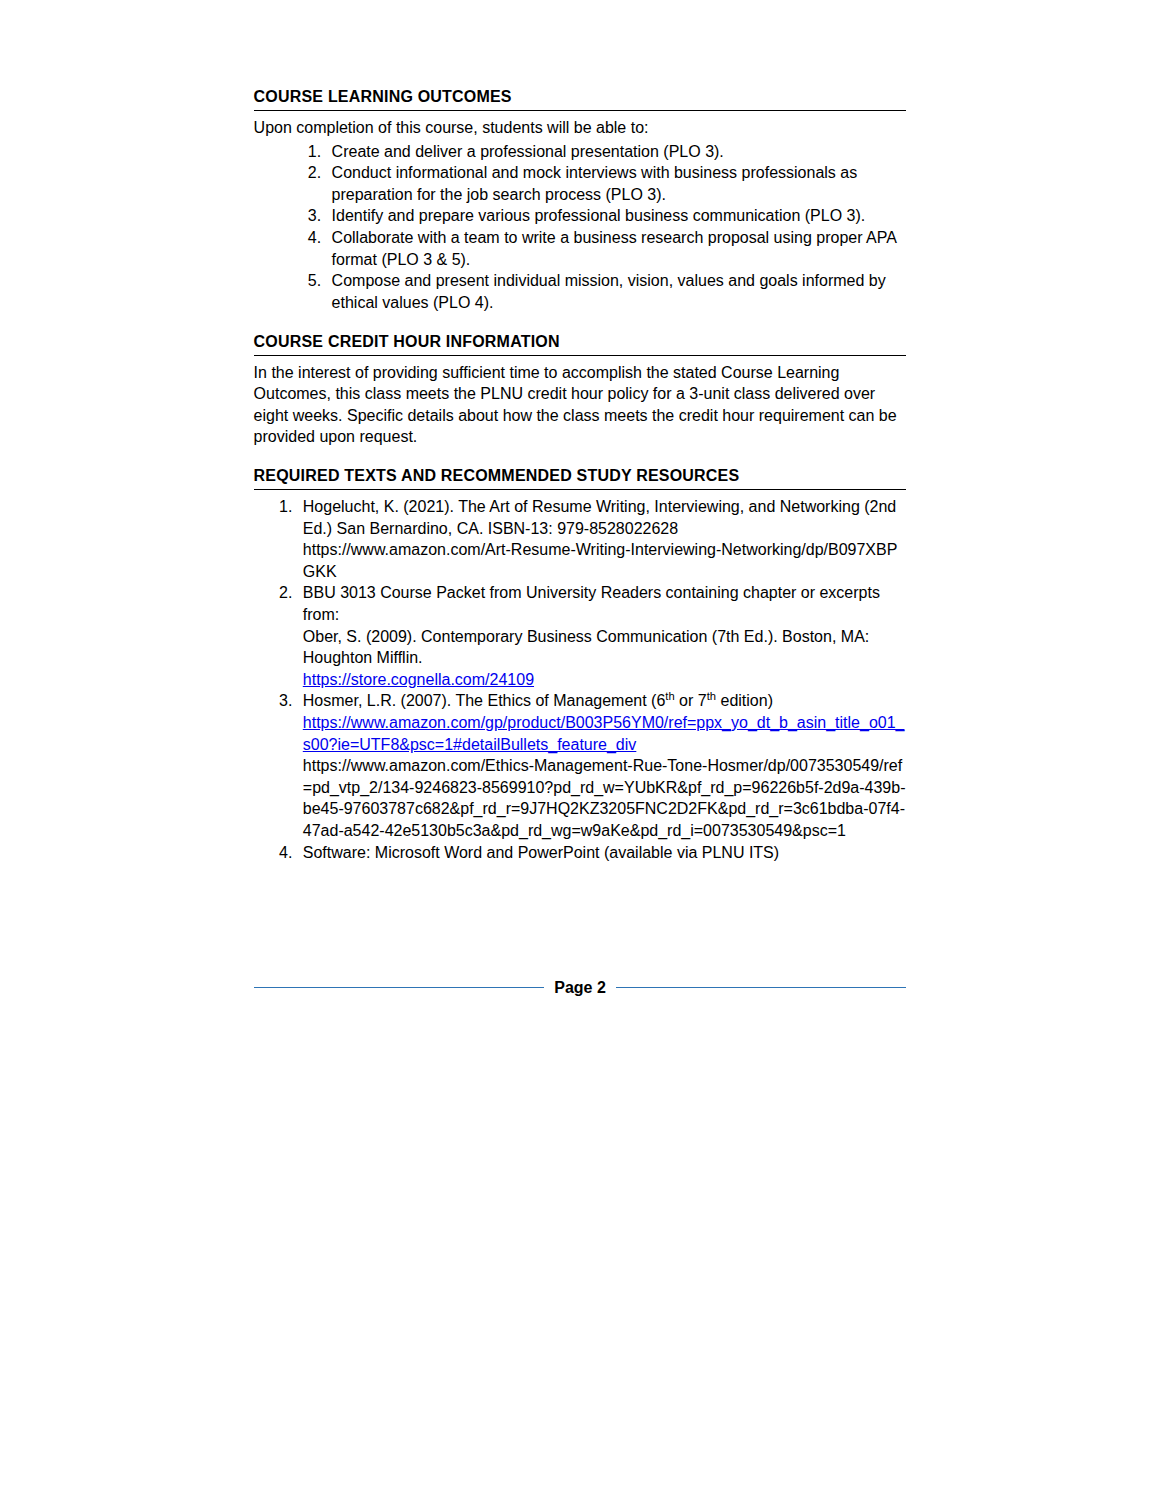COURSE LEARNING OUTCOMES
Upon completion of this course, students will be able to:
Create and deliver a professional presentation (PLO 3).
Conduct informational and mock interviews with business professionals as preparation for the job search process (PLO 3).
Identify and prepare various professional business communication (PLO 3).
Collaborate with a team to write a business research proposal using proper APA format (PLO 3 & 5).
Compose and present individual mission, vision, values and goals informed by ethical values (PLO 4).
COURSE CREDIT HOUR INFORMATION
In the interest of providing sufficient time to accomplish the stated Course Learning Outcomes, this class meets the PLNU credit hour policy for a 3-unit class delivered over eight weeks. Specific details about how the class meets the credit hour requirement can be provided upon request.
REQUIRED TEXTS AND RECOMMENDED STUDY RESOURCES
Hogelucht, K. (2021). The Art of Resume Writing, Interviewing, and Networking (2nd Ed.) San Bernardino, CA. ISBN-13: 979-8528022628
https://www.amazon.com/Art-Resume-Writing-Interviewing-Networking/dp/B097XBPGKK
BBU 3013 Course Packet from University Readers containing chapter or excerpts from:
Ober, S. (2009). Contemporary Business Communication (7th Ed.). Boston, MA: Houghton Mifflin.
https://store.cognella.com/24109
Hosmer, L.R. (2007). The Ethics of Management (6th or 7th edition)
https://www.amazon.com/gp/product/B003P56YM0/ref=ppx_yo_dt_b_asin_title_o01_s00?ie=UTF8&psc=1#detailBullets_feature_div
https://www.amazon.com/Ethics-Management-Rue-Tone-Hosmer/dp/0073530549/ref=pd_vtp_2/134-9246823-8569910?pd_rd_w=YUbKR&pf_rd_p=96226b5f-2d9a-439b-be45-97603787c682&pf_rd_r=9J7HQ2KZ3205FNC2D2FK&pd_rd_r=3c61bdba-07f4-47ad-a542-42e5130b5c3a&pd_rd_wg=w9aKe&pd_rd_i=0073530549&psc=1
Software: Microsoft Word and PowerPoint (available via PLNU ITS)
Page 2